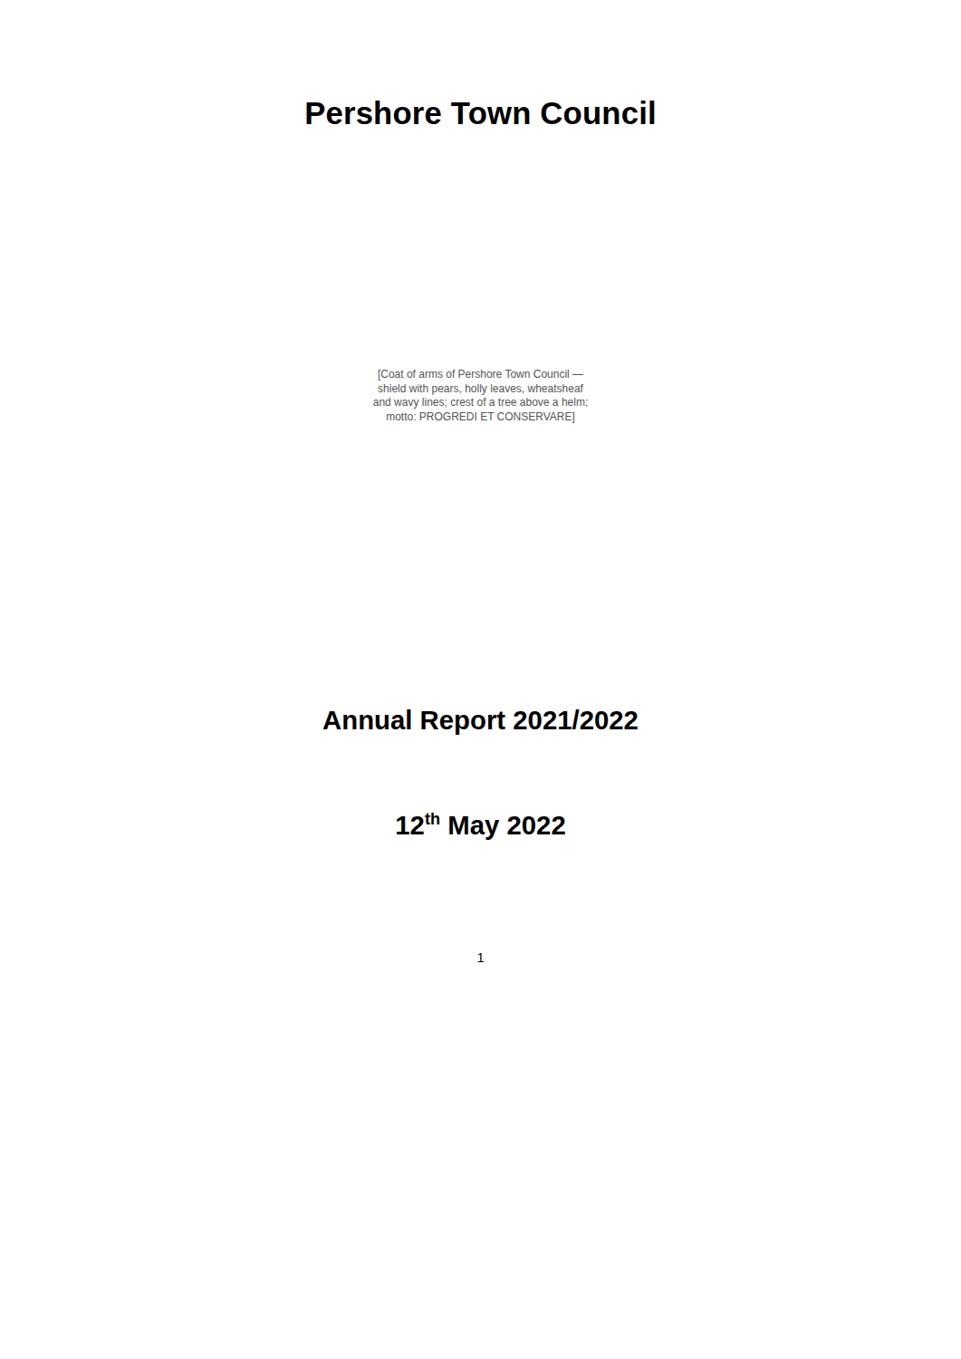Pershore Town Council
[Coat of arms of Pershore Town Council —
shield with pears, holly leaves, wheatsheaf
and wavy lines; crest of a tree above a helm;
motto: PROGREDI ET CONSERVARE]
Annual Report 2021/2022
12th May 2022
1